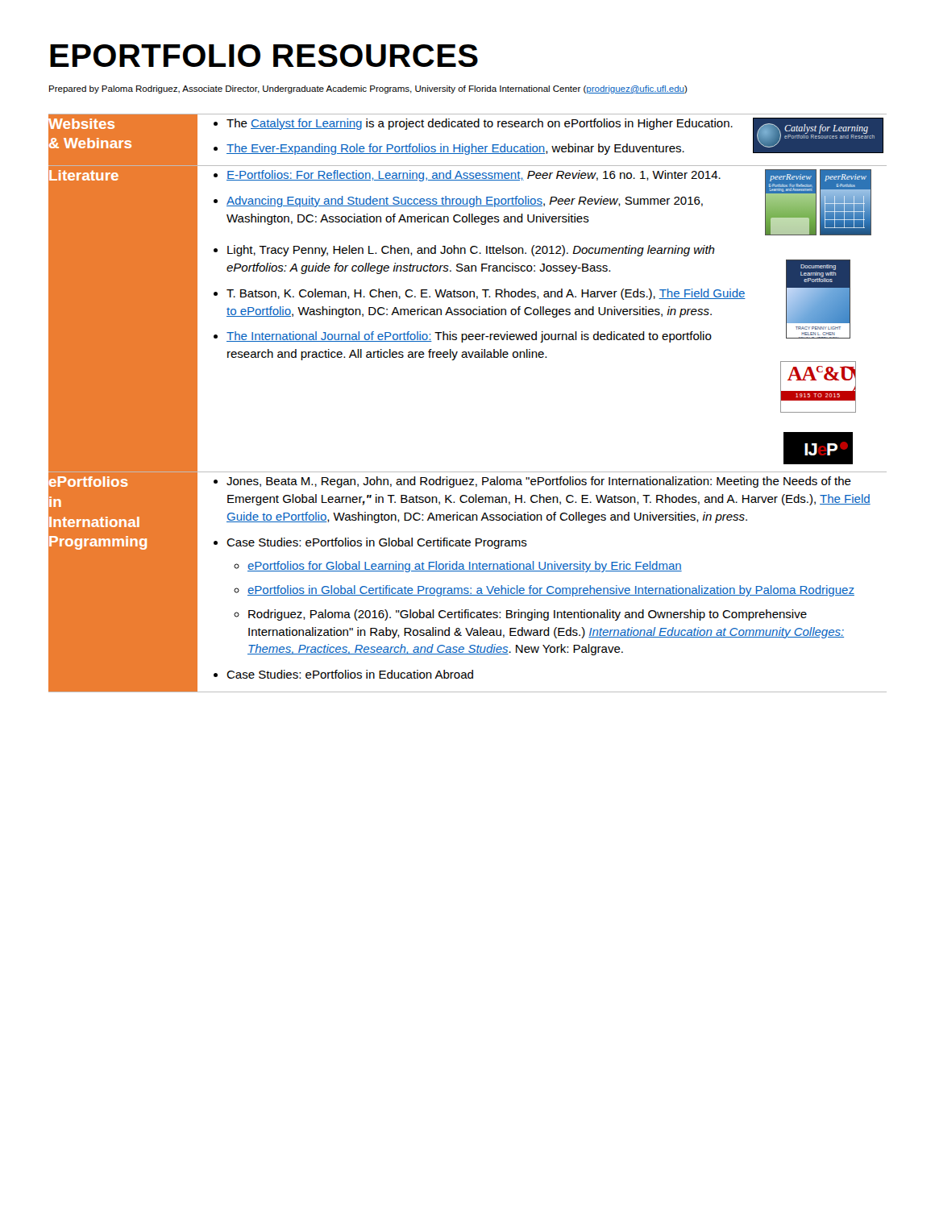EPORTFOLIO RESOURCES
Prepared by Paloma Rodriguez, Associate Director, Undergraduate Academic Programs, University of Florida International Center (prodriguez@ufic.ufl.edu)
| Websites & Webinars | | The Catalyst for Learning is a project dedicated to research on ePortfolios in Higher Education. The Ever-Expanding Role for Portfolios in Higher Education , webinar by Eduventures. | Catalyst for Learning ePortfolio Resources and Research |
| Literature | | E-Portfolios: For Reflection, Learning, and Assessment, Peer Review , 16 no. 1, Winter 2014. Advancing Equity and Student Success through Eportfolios , Peer Review , Summer 2016, Washington, DC: Association of American Colleges and Universities Light, Tracy Penny, Helen L. Chen, and John C. Ittelson. (2012). Documenting learning with ePortfolios: A guide for college instructors . San Francisco: Jossey-Bass. T. Batson, K. Coleman, H. Chen, C. E. Watson, T. Rhodes, and A. Harver (Eds.), The Field Guide to ePortfolio , Washington, DC: American Association of Colleges and Universities, in press . The International Journal of ePortfolio: This peer-reviewed journal is dedicated to eportfolio research and practice. All articles are freely available online. | peerReview E-Portfolios: For Reflection, Learning, and Assessment peerReview E-Portfolios Documenting Learning with ePortfolios TRACY PENNY LIGHT HELEN L. CHEN JOHN C. ITTELSON AA C &U 1915 TO 2015 IJ e P |
| ePortfolios in International Programming | | Jones, Beata M., Regan, John, and Rodriguez, Paloma "ePortfolios for Internationalization: Meeting the Needs of the Emergent Global Learner ," in T. Batson, K. Coleman, H. Chen, C. E. Watson, T. Rhodes, and A. Harver (Eds.), The Field Guide to ePortfolio , Washington, DC: American Association of Colleges and Universities, in press . Case Studies: ePortfolios in Global Certificate Programs ePortfolios for Global Learning at Florida International University by Eric Feldman ePortfolios in Global Certificate Programs: a Vehicle for Comprehensive Internationalization by Paloma Rodriguez Rodriguez, Paloma (2016). "Global Certificates: Bringing Intentionality and Ownership to Comprehensive Internationalization" in Raby, Rosalind & Valeau, Edward (Eds.) International Education at Community Colleges: Themes, Practices, Research, and Case Studies . New York: Palgrave. Case Studies: ePortfolios in Education Abroad |